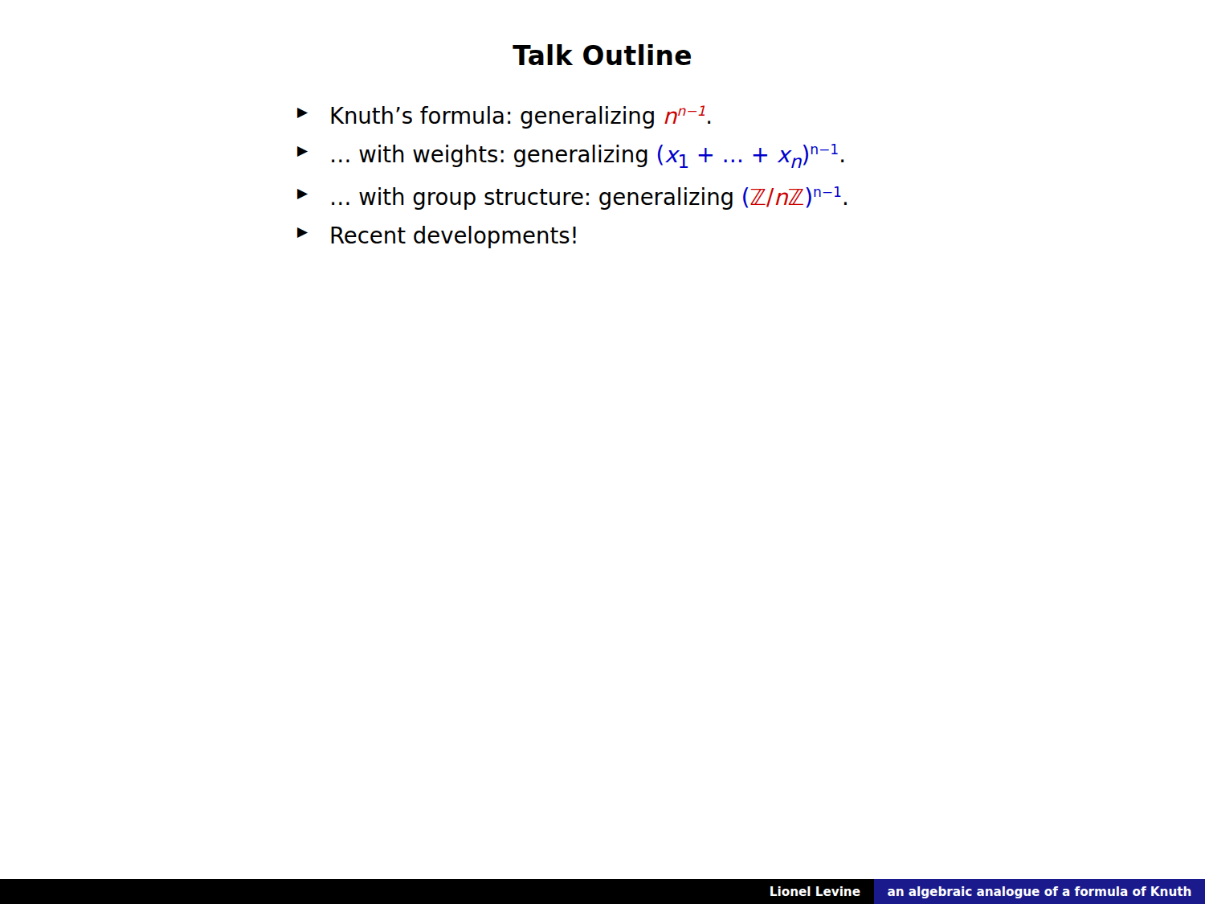Talk Outline
Knuth’s formula: generalizing nn−1.
… with weights: generalizing (x1 + … + xn)n−1.
… with group structure: generalizing (ℤ/n ℤ)n−1.
Recent developments!
Lionel Levine
an algebraic analogue of a formula of Knuth